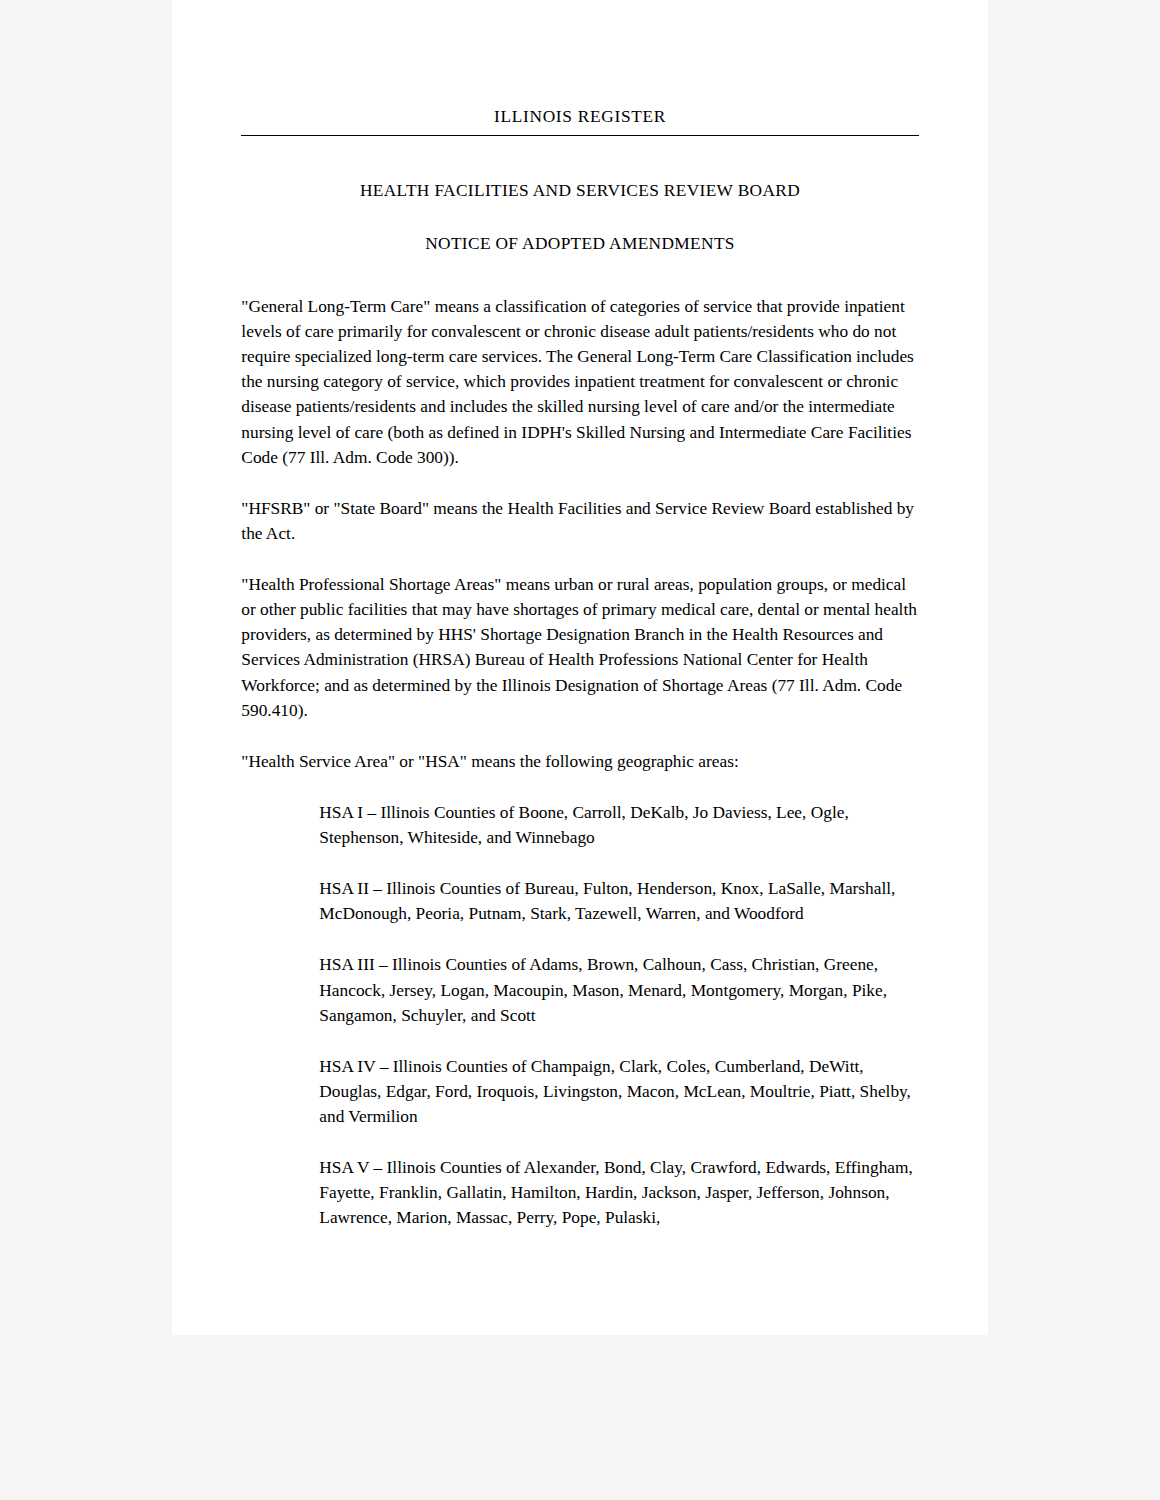ILLINOIS REGISTER
HEALTH FACILITIES AND SERVICES REVIEW BOARD
NOTICE OF ADOPTED AMENDMENTS
"General Long-Term Care" means a classification of categories of service that provide inpatient levels of care primarily for convalescent or chronic disease adult patients/residents who do not require specialized long-term care services. The General Long-Term Care Classification includes the nursing category of service, which provides inpatient treatment for convalescent or chronic disease patients/residents and includes the skilled nursing level of care and/or the intermediate nursing level of care (both as defined in IDPH's Skilled Nursing and Intermediate Care Facilities Code (77 Ill. Adm. Code 300)).
"HFSRB" or "State Board" means the Health Facilities and Service Review Board established by the Act.
"Health Professional Shortage Areas" means urban or rural areas, population groups, or medical or other public facilities that may have shortages of primary medical care, dental or mental health providers, as determined by HHS' Shortage Designation Branch in the Health Resources and Services Administration (HRSA) Bureau of Health Professions National Center for Health Workforce; and as determined by the Illinois Designation of Shortage Areas (77 Ill. Adm. Code 590.410).
"Health Service Area" or "HSA" means the following geographic areas:
HSA I – Illinois Counties of Boone, Carroll, DeKalb, Jo Daviess, Lee, Ogle, Stephenson, Whiteside, and Winnebago
HSA II – Illinois Counties of Bureau, Fulton, Henderson, Knox, LaSalle, Marshall, McDonough, Peoria, Putnam, Stark, Tazewell, Warren, and Woodford
HSA III – Illinois Counties of Adams, Brown, Calhoun, Cass, Christian, Greene, Hancock, Jersey, Logan, Macoupin, Mason, Menard, Montgomery, Morgan, Pike, Sangamon, Schuyler, and Scott
HSA IV – Illinois Counties of Champaign, Clark, Coles, Cumberland, DeWitt, Douglas, Edgar, Ford, Iroquois, Livingston, Macon, McLean, Moultrie, Piatt, Shelby, and Vermilion
HSA V – Illinois Counties of Alexander, Bond, Clay, Crawford, Edwards, Effingham, Fayette, Franklin, Gallatin, Hamilton, Hardin, Jackson, Jasper, Jefferson, Johnson, Lawrence, Marion, Massac, Perry, Pope, Pulaski,